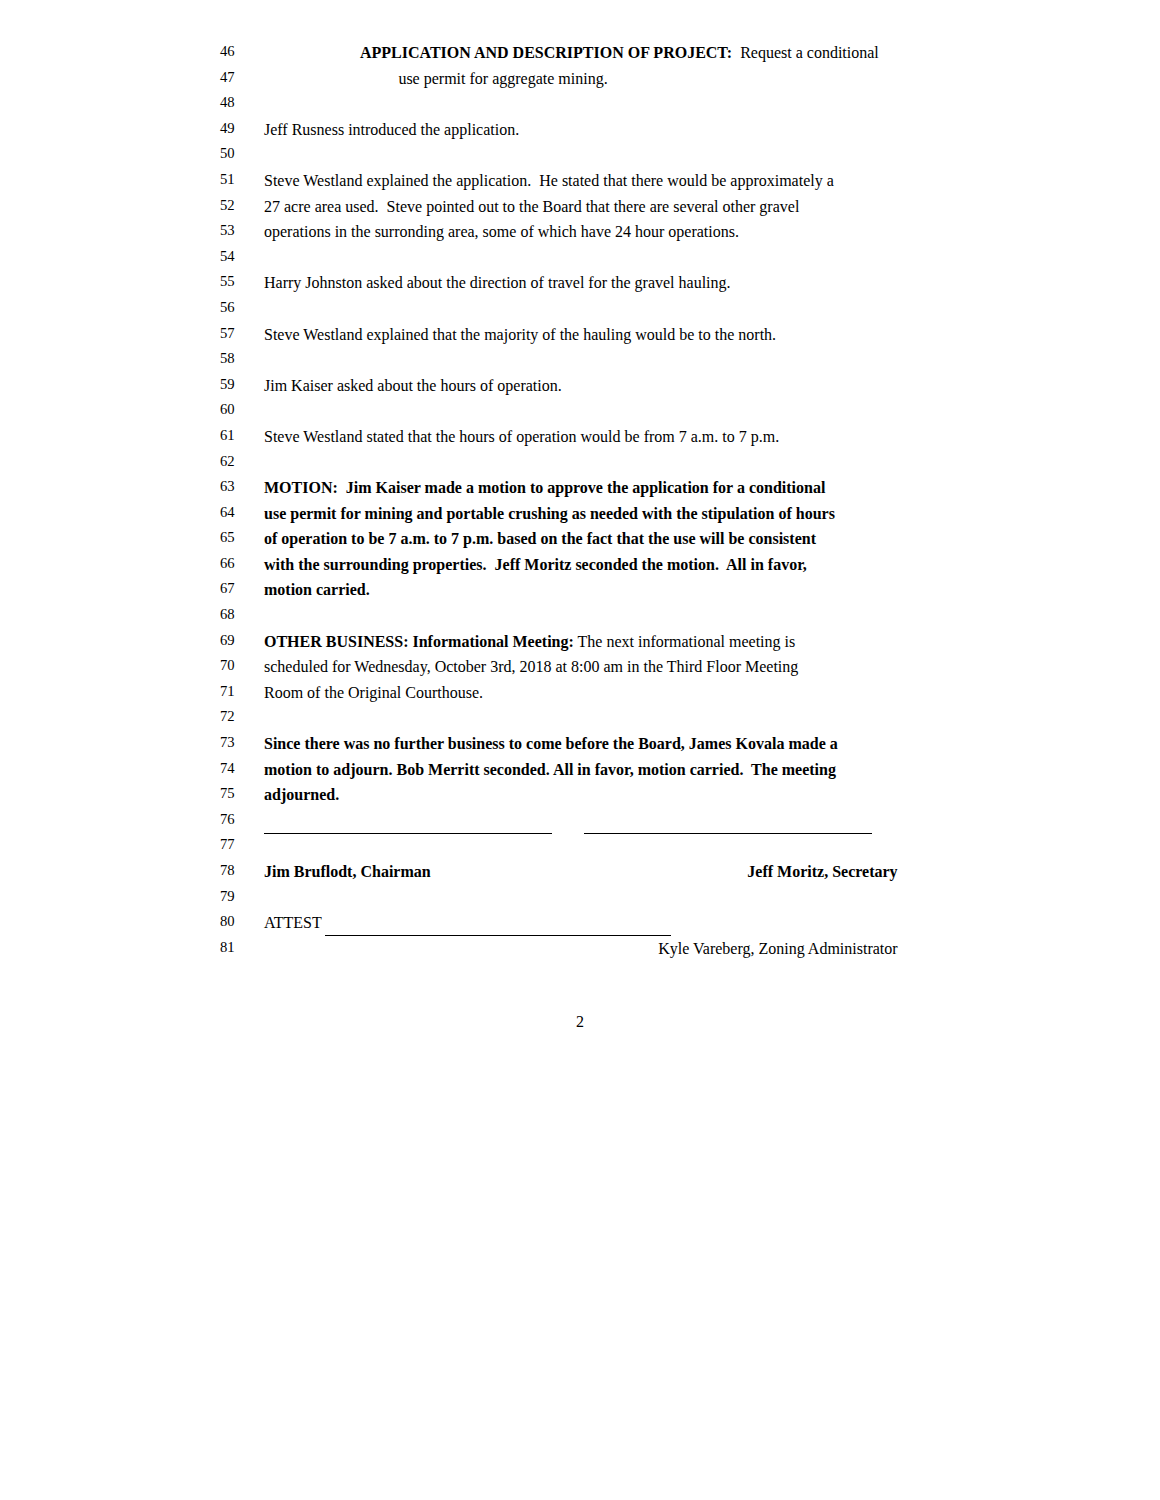46
APPLICATION AND DESCRIPTION OF PROJECT: Request a conditional
47
use permit for aggregate mining.
48
49
Jeff Rusness introduced the application.
50
51
Steve Westland explained the application. He stated that there would be approximately a
52
27 acre area used. Steve pointed out to the Board that there are several other gravel
53
operations in the surronding area, some of which have 24 hour operations.
54
55
Harry Johnston asked about the direction of travel for the gravel hauling.
56
57
Steve Westland explained that the majority of the hauling would be to the north.
58
59
Jim Kaiser asked about the hours of operation.
60
61
Steve Westland stated that the hours of operation would be from 7 a.m. to 7 p.m.
62
63
MOTION: Jim Kaiser made a motion to approve the application for a conditional
64
use permit for mining and portable crushing as needed with the stipulation of hours
65
of operation to be 7 a.m. to 7 p.m. based on the fact that the use will be consistent
66
with the surrounding properties. Jeff Moritz seconded the motion. All in favor,
67
motion carried.
68
69
OTHER BUSINESS: Informational Meeting: The next informational meeting is
70
scheduled for Wednesday, October 3rd, 2018 at 8:00 am in the Third Floor Meeting
71
Room of the Original Courthouse.
72
73
Since there was no further business to come before the Board, James Kovala made a
74
motion to adjourn. Bob Merritt seconded. All in favor, motion carried. The meeting
75
adjourned.
76
77
78
Jim Bruflodt, Chairman Jeff Moritz, Secretary
79
80
ATTEST
81
Kyle Vareberg, Zoning Administrator
2